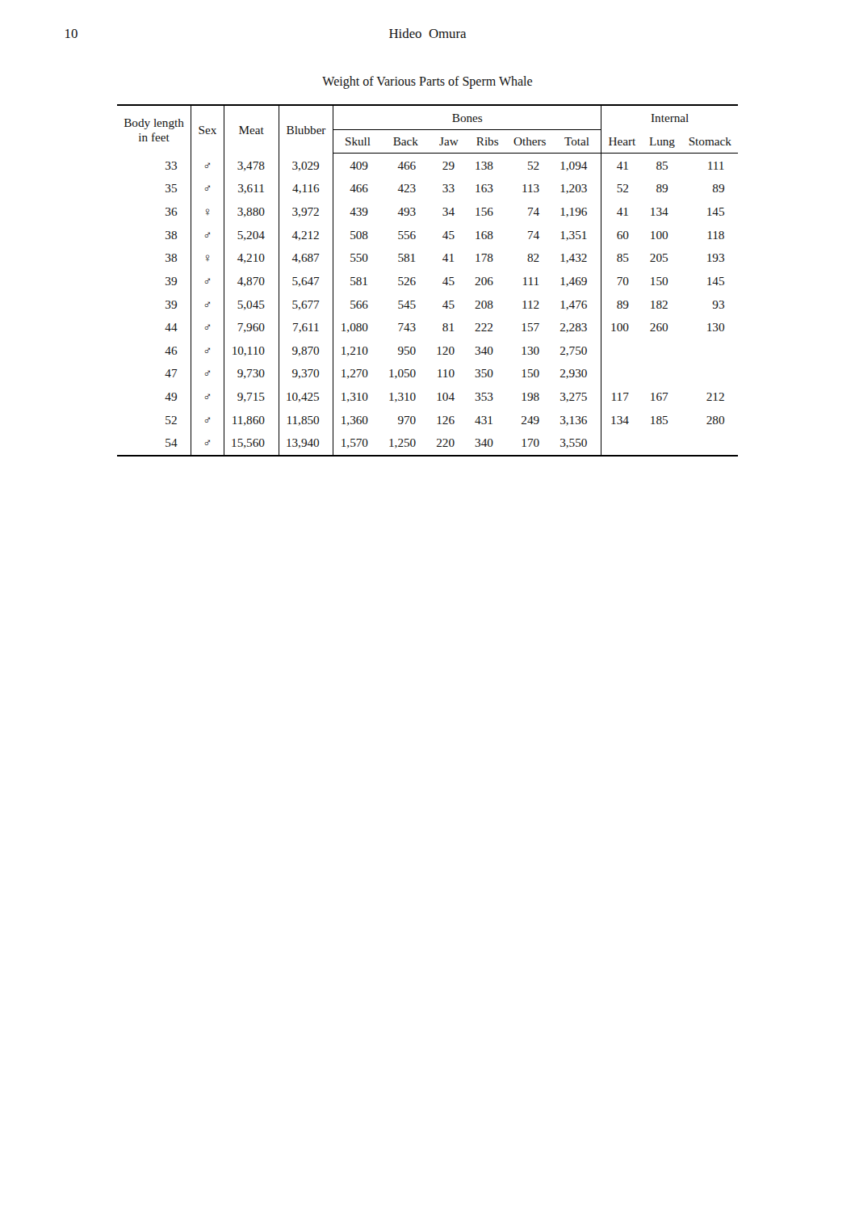10
Hideo Omura
Weight of Various Parts of Sperm Whale
| Body length in feet | Sex | Meat | Blubber | Bones | Internal |
| --- | --- | --- | --- | --- | --- |
| Skull | Back | Jaw | Ribs | Others | Total | Heart | Lung | Stomack |
| 33 | ♂ | 3,478 | 3,029 | 409 | 466 | 29 | 138 | 52 | 1,094 | 41 | 85 | 111 |
| 35 | ♂ | 3,611 | 4,116 | 466 | 423 | 33 | 163 | 113 | 1,203 | 52 | 89 | 89 |
| 36 | ♀ | 3,880 | 3,972 | 439 | 493 | 34 | 156 | 74 | 1,196 | 41 | 134 | 145 |
| 38 | ♂ | 5,204 | 4,212 | 508 | 556 | 45 | 168 | 74 | 1,351 | 60 | 100 | 118 |
| 38 | ♀ | 4,210 | 4,687 | 550 | 581 | 41 | 178 | 82 | 1,432 | 85 | 205 | 193 |
| 39 | ♂ | 4,870 | 5,647 | 581 | 526 | 45 | 206 | 111 | 1,469 | 70 | 150 | 145 |
| 39 | ♂ | 5,045 | 5,677 | 566 | 545 | 45 | 208 | 112 | 1,476 | 89 | 182 | 93 |
| 44 | ♂ | 7,960 | 7,611 | 1,080 | 743 | 81 | 222 | 157 | 2,283 | 100 | 260 | 130 |
| 46 | ♂ | 10,110 | 9,870 | 1,210 | 950 | 120 | 340 | 130 | 2,750 | | | |
| 47 | ♂ | 9,730 | 9,370 | 1,270 | 1,050 | 110 | 350 | 150 | 2,930 | | | |
| 49 | ♂ | 9,715 | 10,425 | 1,310 | 1,310 | 104 | 353 | 198 | 3,275 | 117 | 167 | 212 |
| 52 | ♂ | 11,860 | 11,850 | 1,360 | 970 | 126 | 431 | 249 | 3,136 | 134 | 185 | 280 |
| 54 | ♂ | 15,560 | 13,940 | 1,570 | 1,250 | 220 | 340 | 170 | 3,550 | | | |